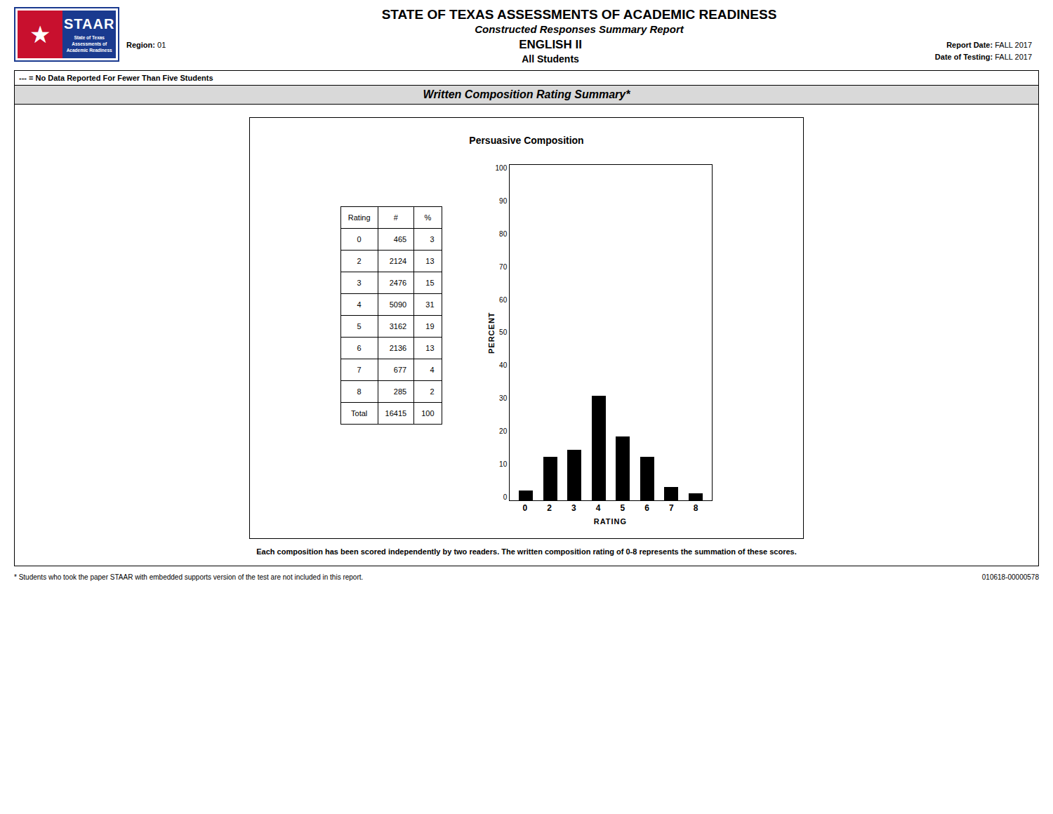★
STAAR
State of Texas
Assessments of
Academic Readiness
STATE OF TEXAS ASSESSMENTS OF ACADEMIC READINESS
Constructed Responses Summary Report
Region: 01
ENGLISH II
All Students
Report Date: FALL 2017
Date of Testing: FALL 2017
--- = No Data Reported For Fewer Than Five Students
Written Composition Rating Summary*
Persuasive Composition
| Rating | # | % |
| --- | --- | --- |
| 0 | 465 | 3 |
| 2 | 2124 | 13 |
| 3 | 2476 | 15 |
| 4 | 5090 | 31 |
| 5 | 3162 | 19 |
| 6 | 2136 | 13 |
| 7 | 677 | 4 |
| 8 | 285 | 2 |
| Total | 16415 | 100 |
PERCENT
100
90
80
70
60
50
40
30
20
10
0
0234 5678
RATING
Each composition has been scored independently by two readers. The written composition rating of 0-8 represents the summation of these scores.
* Students who took the paper STAAR with embedded supports version of the test are not included in this report.
010618-00000578